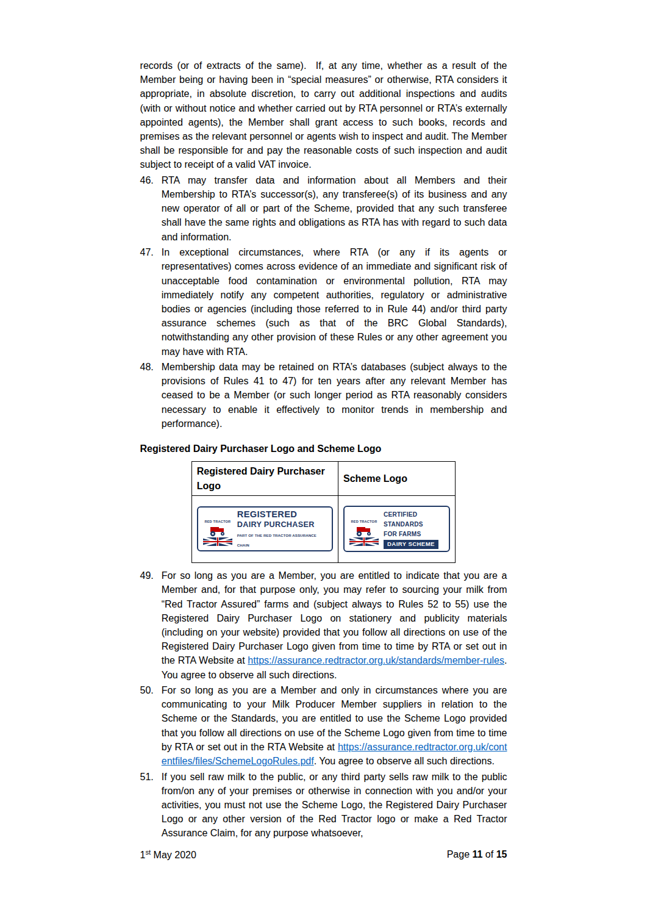records (or of extracts of the same). If, at any time, whether as a result of the Member being or having been in “special measures” or otherwise, RTA considers it appropriate, in absolute discretion, to carry out additional inspections and audits (with or without notice and whether carried out by RTA personnel or RTA’s externally appointed agents), the Member shall grant access to such books, records and premises as the relevant personnel or agents wish to inspect and audit. The Member shall be responsible for and pay the reasonable costs of such inspection and audit subject to receipt of a valid VAT invoice.
46. RTA may transfer data and information about all Members and their Membership to RTA’s successor(s), any transferee(s) of its business and any new operator of all or part of the Scheme, provided that any such transferee shall have the same rights and obligations as RTA has with regard to such data and information.
47. In exceptional circumstances, where RTA (or any if its agents or representatives) comes across evidence of an immediate and significant risk of unacceptable food contamination or environmental pollution, RTA may immediately notify any competent authorities, regulatory or administrative bodies or agencies (including those referred to in Rule 44) and/or third party assurance schemes (such as that of the BRC Global Standards), notwithstanding any other provision of these Rules or any other agreement you may have with RTA.
48. Membership data may be retained on RTA’s databases (subject always to the provisions of Rules 41 to 47) for ten years after any relevant Member has ceased to be a Member (or such longer period as RTA reasonably considers necessary to enable it effectively to monitor trends in membership and performance).
Registered Dairy Purchaser Logo and Scheme Logo
| Registered Dairy Purchaser Logo | Scheme Logo |
| --- | --- |
| RED TRACTOR REGISTERED DAIRY PURCHASER PART OF THE RED TRACTOR ASSURANCE CHAIN | RED TRACTOR CERTIFIED STANDARDS FOR FARMS DAIRY SCHEME |
49. For so long as you are a Member, you are entitled to indicate that you are a Member and, for that purpose only, you may refer to sourcing your milk from “Red Tractor Assured” farms and (subject always to Rules 52 to 55) use the Registered Dairy Purchaser Logo on stationery and publicity materials (including on your website) provided that you follow all directions on use of the Registered Dairy Purchaser Logo given from time to time by RTA or set out in the RTA Website at https://assurance.redtractor.org.uk/standards/member-rules. You agree to observe all such directions.
50. For so long as you are a Member and only in circumstances where you are communicating to your Milk Producer Member suppliers in relation to the Scheme or the Standards, you are entitled to use the Scheme Logo provided that you follow all directions on use of the Scheme Logo given from time to time by RTA or set out in the RTA Website at https://assurance.redtractor.org.uk/contentfiles/files/SchemeLogoRules.pdf. You agree to observe all such directions.
51. If you sell raw milk to the public, or any third party sells raw milk to the public from/on any of your premises or otherwise in connection with you and/or your activities, you must not use the Scheme Logo, the Registered Dairy Purchaser Logo or any other version of the Red Tractor logo or make a Red Tractor Assurance Claim, for any purpose whatsoever,
1st May 2020 Page 11 of 15